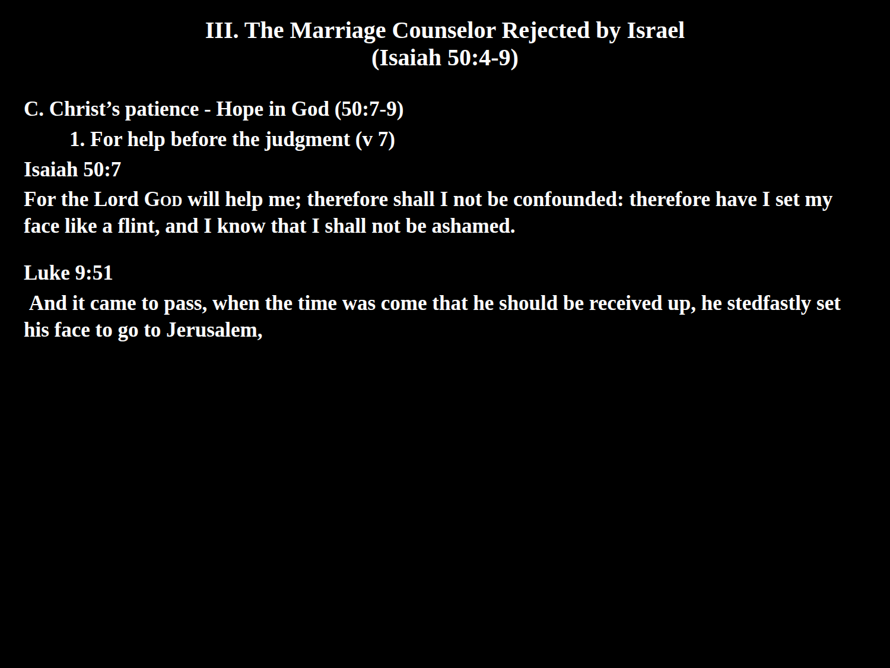III. The Marriage Counselor Rejected by Israel
(Isaiah 50:4-9)
C. Christ’s patience - Hope in God (50:7-9)
1. For help before the judgment (v 7)
Isaiah 50:7
For the Lord God will help me; therefore shall I not be confounded: therefore have I set my face like a flint, and I know that I shall not be ashamed.
Luke 9:51
And it came to pass, when the time was come that he should be received up, he stedfastly set his face to go to Jerusalem,